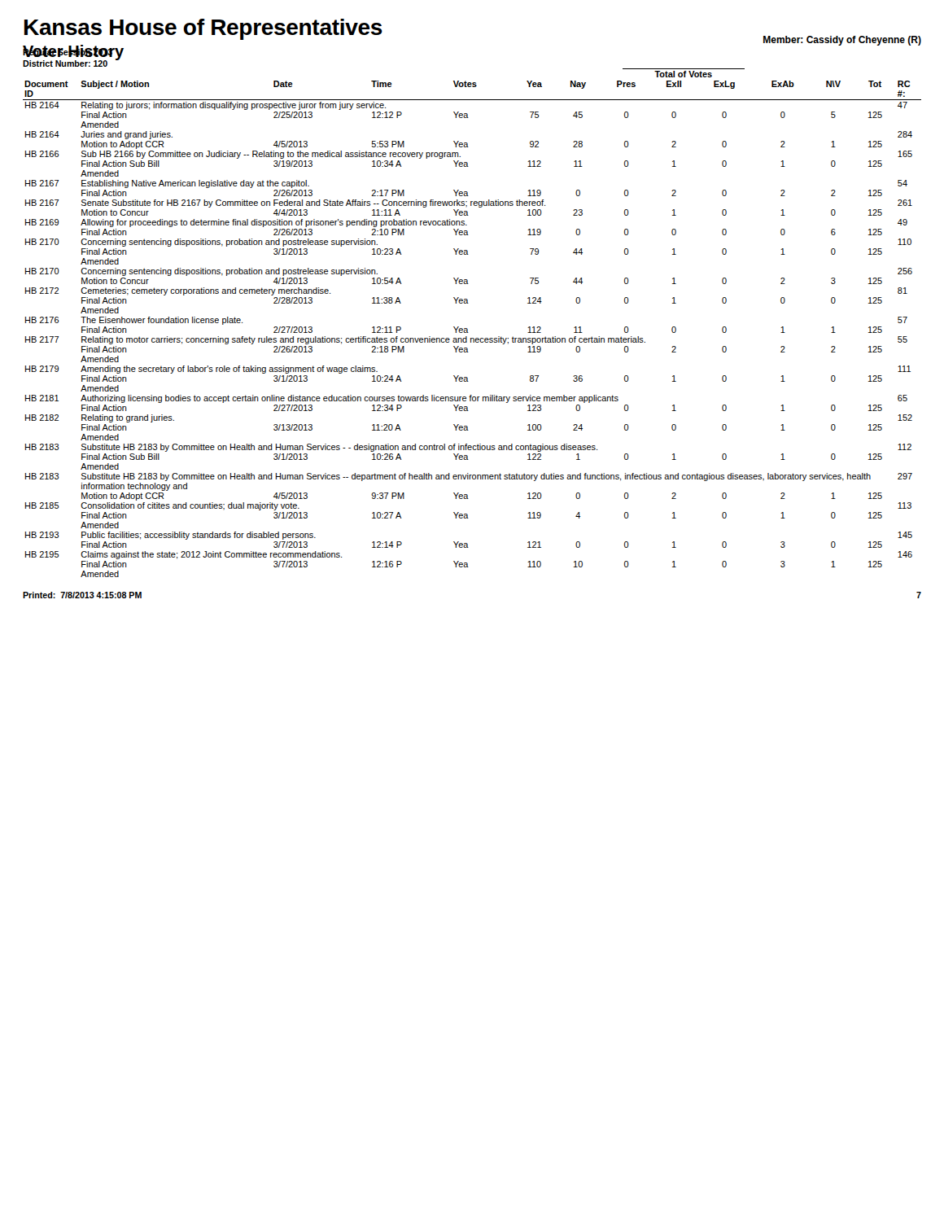Kansas House of Representatives
Voter History
Member: Cassidy of Cheyenne (R)
Regular Session 2013
District Number: 120
| | Total of Votes | |
| Document ID | Subject / Motion | Date | Time | Votes | Yea | Nay | Pres | ExII | ExLg | ExAb | N\V | Tot | RC #: |
| HB 2164 | Relating to jurors; information disqualifying prospective juror from jury service. | 47 |
| | Final Action Amended | 2/25/2013 | 12:12 P | Yea | 75 | 45 | 0 | 0 | 0 | 0 | 5 | 125 | |
| HB 2164 | Juries and grand juries. | 284 |
| | Motion to Adopt CCR | 4/5/2013 | 5:53 PM | Yea | 92 | 28 | 0 | 2 | 0 | 2 | 1 | 125 | |
| HB 2166 | Sub HB 2166 by Committee on Judiciary -- Relating to the medical assistance recovery program. | 165 |
| | Final Action Sub Bill Amended | 3/19/2013 | 10:34 A | Yea | 112 | 11 | 0 | 1 | 0 | 1 | 0 | 125 | |
| HB 2167 | Establishing Native American legislative day at the capitol. | 54 |
| | Final Action | 2/26/2013 | 2:17 PM | Yea | 119 | 0 | 0 | 2 | 0 | 2 | 2 | 125 | |
| HB 2167 | Senate Substitute for HB 2167 by Committee on Federal and State Affairs -- Concerning fireworks; regulations thereof. | 261 |
| | Motion to Concur | 4/4/2013 | 11:11 A | Yea | 100 | 23 | 0 | 1 | 0 | 1 | 0 | 125 | |
| HB 2169 | Allowing for proceedings to determine final disposition of prisoner's pending probation revocations. | 49 |
| | Final Action | 2/26/2013 | 2:10 PM | Yea | 119 | 0 | 0 | 0 | 0 | 0 | 6 | 125 | |
| HB 2170 | Concerning sentencing dispositions, probation and postrelease supervision. | 110 |
| | Final Action Amended | 3/1/2013 | 10:23 A | Yea | 79 | 44 | 0 | 1 | 0 | 1 | 0 | 125 | |
| HB 2170 | Concerning sentencing dispositions, probation and postrelease supervision. | 256 |
| | Motion to Concur | 4/1/2013 | 10:54 A | Yea | 75 | 44 | 0 | 1 | 0 | 2 | 3 | 125 | |
| HB 2172 | Cemeteries; cemetery corporations and cemetery merchandise. | 81 |
| | Final Action Amended | 2/28/2013 | 11:38 A | Yea | 124 | 0 | 0 | 1 | 0 | 0 | 0 | 125 | |
| HB 2176 | The Eisenhower foundation license plate. | 57 |
| | Final Action | 2/27/2013 | 12:11 P | Yea | 112 | 11 | 0 | 0 | 0 | 1 | 1 | 125 | |
| HB 2177 | Relating to motor carriers; concerning safety rules and regulations; certificates of convenience and necessity; transportation of certain materials. | 55 |
| | Final Action Amended | 2/26/2013 | 2:18 PM | Yea | 119 | 0 | 0 | 2 | 0 | 2 | 2 | 125 | |
| HB 2179 | Amending the secretary of labor's role of taking assignment of wage claims. | 111 |
| | Final Action Amended | 3/1/2013 | 10:24 A | Yea | 87 | 36 | 0 | 1 | 0 | 1 | 0 | 125 | |
| HB 2181 | Authorizing licensing bodies to accept certain online distance education courses towards licensure for military service member applicants | 65 |
| | Final Action | 2/27/2013 | 12:34 P | Yea | 123 | 0 | 0 | 1 | 0 | 1 | 0 | 125 | |
| HB 2182 | Relating to grand juries. | 152 |
| | Final Action Amended | 3/13/2013 | 11:20 A | Yea | 100 | 24 | 0 | 0 | 0 | 1 | 0 | 125 | |
| HB 2183 | Substitute HB 2183 by Committee on Health and Human Services - - designation and control of infectious and contagious diseases. | 112 |
| | Final Action Sub Bill Amended | 3/1/2013 | 10:26 A | Yea | 122 | 1 | 0 | 1 | 0 | 1 | 0 | 125 | |
| HB 2183 | Substitute HB 2183 by Committee on Health and Human Services -- department of health and environment statutory duties and functions, infectious and contagious diseases, laboratory services, health information technology and | 297 |
| | Motion to Adopt CCR | 4/5/2013 | 9:37 PM | Yea | 120 | 0 | 0 | 2 | 0 | 2 | 1 | 125 | |
| HB 2185 | Consolidation of citites and counties; dual majority vote. | 113 |
| | Final Action Amended | 3/1/2013 | 10:27 A | Yea | 119 | 4 | 0 | 1 | 0 | 1 | 0 | 125 | |
| HB 2193 | Public facilities; accessiblity standards for disabled persons. | 145 |
| | Final Action | 3/7/2013 | 12:14 P | Yea | 121 | 0 | 0 | 1 | 0 | 3 | 0 | 125 | |
| HB 2195 | Claims against the state; 2012 Joint Committee recommendations. | 146 |
| | Final Action Amended | 3/7/2013 | 12:16 P | Yea | 110 | 10 | 0 | 1 | 0 | 3 | 1 | 125 | |
Printed: 7/8/2013 4:15:08 PM
7